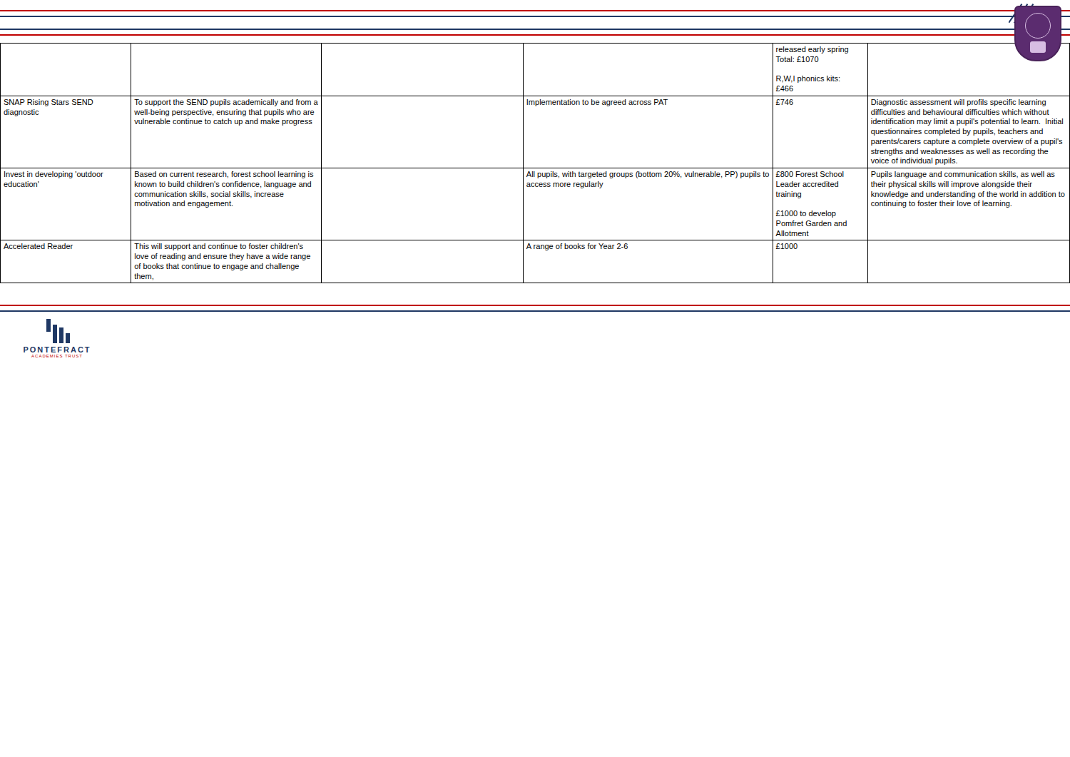| | | | | released early spring Total: £1070 R,W,I phonics kits: £466 | |
| SNAP Rising Stars SEND diagnostic | To support the SEND pupils academically and from a well-being perspective, ensuring that pupils who are vulnerable continue to catch up and make progress | | Implementation to be agreed across PAT | £746 | Diagnostic assessment will profils specific learning difficulties and behavioural difficulties which without identification may limit a pupil's potential to learn. Initial questionnaires completed by pupils, teachers and parents/carers capture a complete overview of a pupil's strengths and weaknesses as well as recording the voice of individual pupils. |
| Invest in developing 'outdoor education' | Based on current research, forest school learning is known to build children's confidence, language and communication skills, social skills, increase motivation and engagement. | | All pupils, with targeted groups (bottom 20%, vulnerable, PP) pupils to access more regularly | £800 Forest School Leader accredited training £1000 to develop Pomfret Garden and Allotment | Pupils language and communication skills, as well as their physical skills will improve alongside their knowledge and understanding of the world in addition to continuing to foster their love of learning. |
| Accelerated Reader | This will support and continue to foster children's love of reading and ensure they have a wide range of books that continue to engage and challenge them, | | A range of books for Year 2-6 | £1000 | |
PONTEFRACT
ACADEMIES TRUST